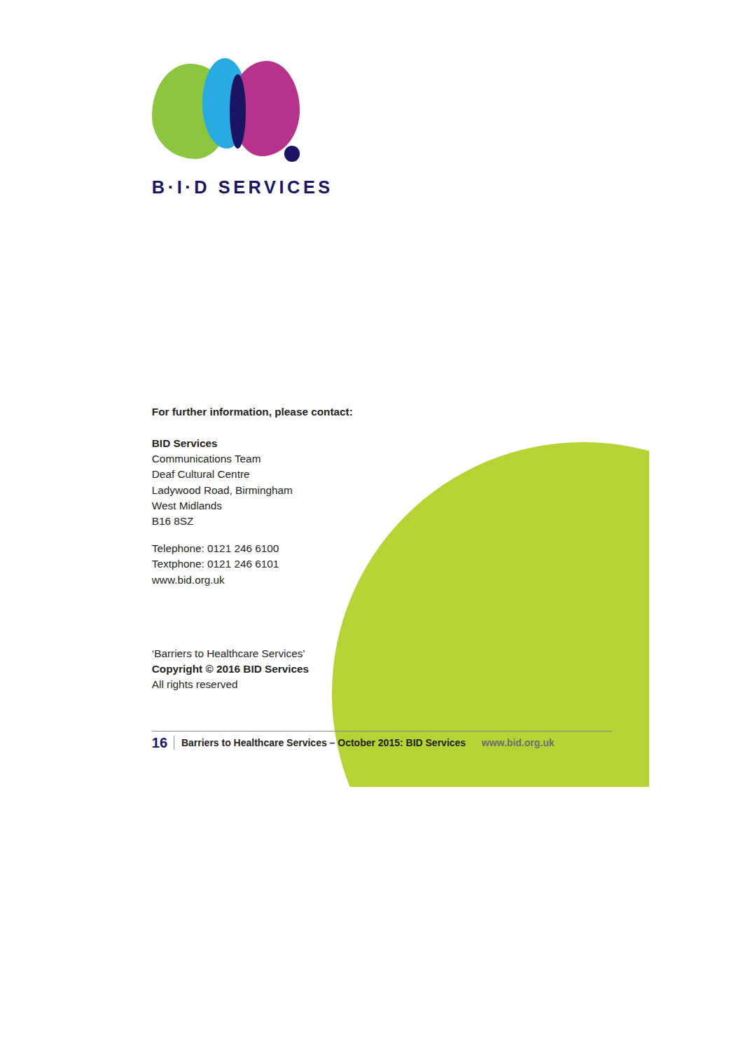B·I·D SERVICES
For further information, please contact:
BID Services
Communications Team
Deaf Cultural Centre
Ladywood Road, Birmingham
West Midlands
B16 8SZ
Telephone: 0121 246 6100
Textphone: 0121 246 6101
www.bid.org.uk
‘Barriers to Healthcare Services’
Copyright © 2016 BID Services
All rights reserved
16 Barriers to Healthcare Services – October 2015: BID Serviceswww.bid.org.uk